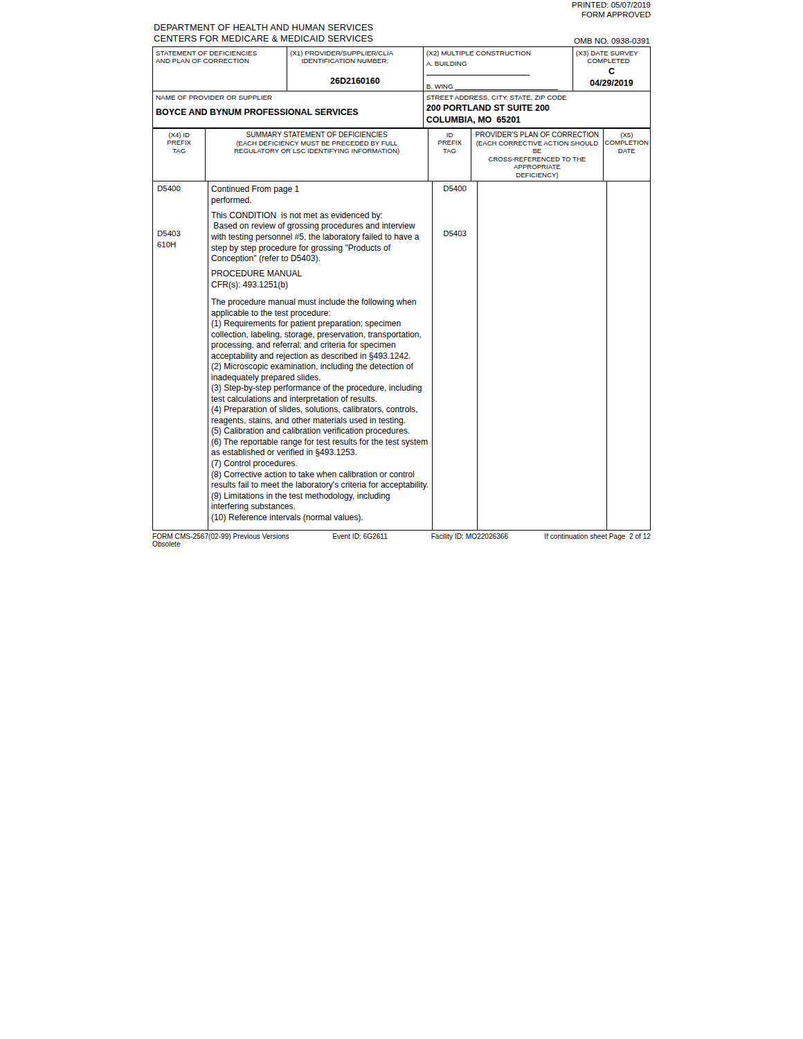PRINTED: 05/07/2019
FORM APPROVED
| DEPARTMENT OF HEALTH AND HUMAN SERVICES CENTERS FOR MEDICARE & MEDICAID SERVICES | OMB NO. 0938-0391 |
| STATEMENT OF DEFICIENCIES AND PLAN OF CORRECTION | (X1) PROVIDER/SUPPLIER/CLIA IDENTIFICATION NUMBER: 26D2160160 | (X2) MULTIPLE CONSTRUCTION A. BUILDING B. WING | (X3) DATE SURVEY COMPLETED C 04/29/2019 |
| NAME OF PROVIDER OR SUPPLIER BOYCE AND BYNUM PROFESSIONAL SERVICES | STREET ADDRESS, CITY, STATE, ZIP CODE 200 PORTLAND ST SUITE 200 COLUMBIA, MO 65201 |
| (X4) ID PREFIX TAG | SUMMARY STATEMENT OF DEFICIENCIES (EACH DEFICIENCY MUST BE PRECEDED BY FULL REGULATORY OR LSC IDENTIFYING INFORMATION) | ID PREFIX TAG | PROVIDER'S PLAN OF CORRECTION (EACH CORRECTIVE ACTION SHOULD BE CROSS-REFERENCED TO THE APPROPRIATE DEFICIENCY) | (X5) COMPLETION DATE |
| D5400 D5403 610H | Continued From page 1 performed. This CONDITION is not met as evidenced by: Based on review of grossing procedures and interview with testing personnel #5, the laboratory failed to have a step by step procedure for grossing "Products of Conception" (refer to D5403). PROCEDURE MANUAL CFR(s): 493.1251(b) The procedure manual must include the following when applicable to the test procedure: (1) Requirements for patient preparation; specimen collection, labeling, storage, preservation, transportation, processing, and referral; and criteria for specimen acceptability and rejection as described in §493.1242. (2) Microscopic examination, including the detection of inadequately prepared slides. (3) Step-by-step performance of the procedure, including test calculations and interpretation of results. (4) Preparation of slides, solutions, calibrators, controls, reagents, stains, and other materials used in testing. (5) Calibration and calibration verification procedures. (6) The reportable range for test results for the test system as established or verified in §493.1253. (7) Control procedures. (8) Corrective action to take when calibration or control results fail to meet the laboratory's criteria for acceptability. (9) Limitations in the test methodology, including interfering substances. (10) Reference intervals (normal values). | D5400 D5403 | | |
| FORM CMS-2567(02-99) Previous Versions Obsolete | Event ID: 6G2611 | Facility ID: MO22026366 | If continuation sheet Page 2 of 12 |